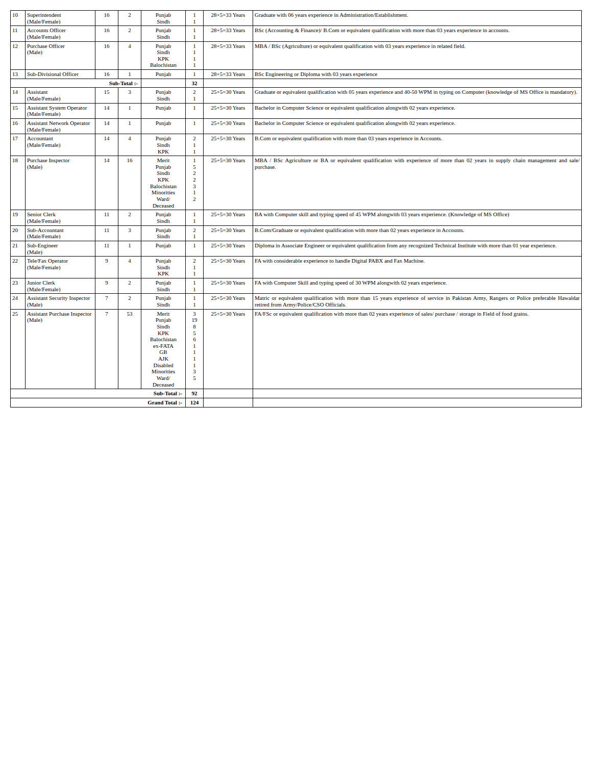| 10 | Superintendent (Male/Female) | 16 | 2 | Punjab Sindh | 1 1 | 28+5=33 Years | Graduate with 06 years experience in Administration/Establishment. |
| 11 | Accounts Officer (Male/Female) | 16 | 2 | Punjab Sindh | 1 1 | 28+5=33 Years | BSc (Accounting & Finance)/ B.Com or equivalent qualification with more than 03 years experience in accounts. |
| 12 | Purchase Officer (Male) | 16 | 4 | Punjab Sindh KPK Balochistan | 1 1 1 1 | 28+5=33 Years | MBA / BSc (Agriculture) or equivalent qualification with 03 years experience in related field. |
| 13 | Sub-Divisional Officer | 16 | 1 | Punjab | 1 | 28+5=33 Years | BSc Engineering or Diploma with 03 years experience |
| Sub-Total :- | | 32 | | |
| 14 | Assistant (Male/Female) | 15 | 3 | Punjab Sindh | 2 1 | 25+5=30 Years | Graduate or equivalent qualification with 05 years experience and 40-50 WPM in typing on Computer (knowledge of MS Office is mandatory). |
| 15 | Assistant System Operator (Male/Female) | 14 | 1 | Punjab | 1 | 25+5=30 Years | Bachelor in Computer Science or equivalent qualification alongwith 02 years experience. |
| 16 | Assistant Network Operator (Male/Female) | 14 | 1 | Punjab | 1 | 25+5=30 Years | Bachelor in Computer Science or equivalent qualification alongwith 02 years experience. |
| 17 | Accountant (Male/Female) | 14 | 4 | Punjab Sindh KPK | 2 1 1 | 25+5=30 Years | B.Com or equivalent qualification with more than 03 years experience in Accounts. |
| 18 | Purchase Inspector (Male) | 14 | 16 | Merit Punjab Sindh KPK Balochistan Minorities Ward/ Deceased | 1 5 2 2 3 1 2 | 25+5=30 Years | MBA / BSc Agriculture or BA or equivalent qualification with experience of more than 02 years in supply chain management and sale/ purchase. |
| 19 | Senior Clerk (Male/Female) | 11 | 2 | Punjab Sindh | 1 1 | 25+5=30 Years | BA with Computer skill and typing speed of 45 WPM alongwith 03 years experience. (Knowledge of MS Office) |
| 20 | Sub-Accountant (Male/Female) | 11 | 3 | Punjab Sindh | 2 1 | 25+5=30 Years | B.Com/Graduate or equivalent qualification with more than 02 years experience in Accounts. |
| 21 | Sub-Engineer (Male) | 11 | 1 | Punjab | 1 | 25+5=30 Years | Diploma in Associate Engineer or equivalent qualification from any recognized Technical Institute with more than 01 year experience. |
| 22 | Tele/Fax Operator (Male/Female) | 9 | 4 | Punjab Sindh KPK | 2 1 1 | 25+5=30 Years | FA with considerable experience to handle Digital PABX and Fax Machine. |
| 23 | Junior Clerk (Male/Female) | 9 | 2 | Punjab Sindh | 1 1 | 25+5=30 Years | FA with Computer Skill and typing speed of 30 WPM alongwith 02 years experience. |
| 24 | Assistant Security Inspector (Male) | 7 | 2 | Punjab Sindh | 1 1 | 25+5=30 Years | Matric or equivalent qualification with more than 15 years experience of service in Pakistan Army, Rangers or Police preferable Hawaldar retired from Army/Police/CSO Officials. |
| 25 | Assistant Purchase Inspector (Male) | 7 | 53 | Merit Punjab Sindh KPK Balochistan ex-FATA GB AJK Disabled Minorities Ward/ Deceased | 3 19 8 5 6 1 1 1 1 3 5 | 25+5=30 Years | FA/FSc or equivalent qualification with more than 02 years experience of sales/ purchase / storage in Field of food grains. |
| Sub-Total :- | 92 | | |
| Grand Total :- | 124 | | |